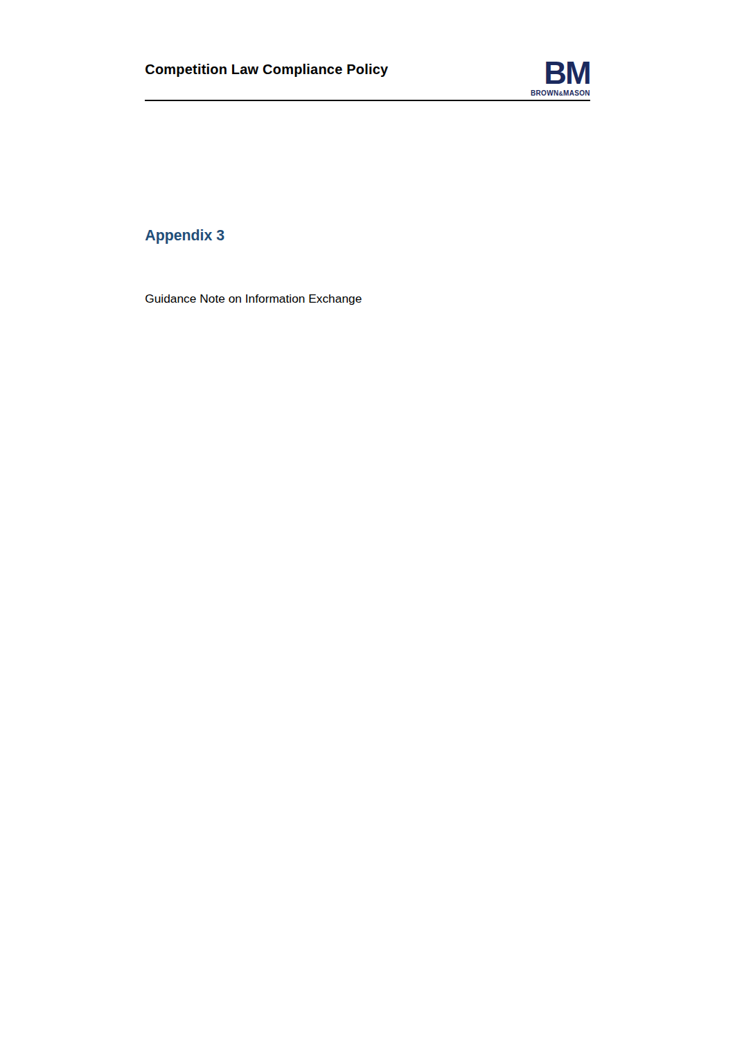Competition Law Compliance Policy
BM BROWN&MASON
Appendix 3
Guidance Note on Information Exchange